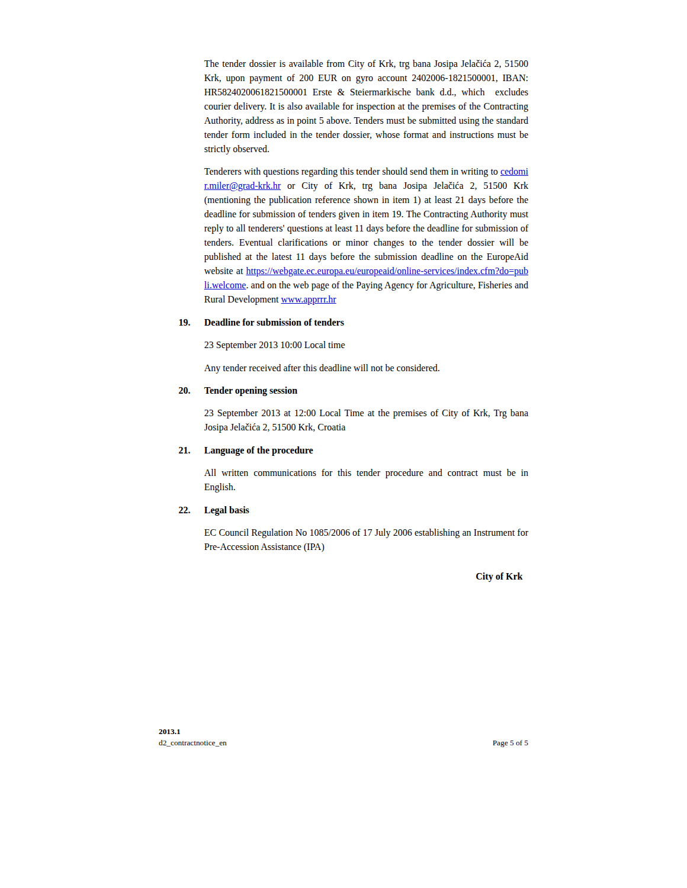The tender dossier is available from City of Krk, trg bana Josipa Jelačića 2, 51500 Krk, upon payment of 200 EUR on gyro account 2402006-1821500001, IBAN: HR5824020061821500001 Erste & Steiermarkische bank d.d., which excludes courier delivery. It is also available for inspection at the premises of the Contracting Authority, address as in point 5 above. Tenders must be submitted using the standard tender form included in the tender dossier, whose format and instructions must be strictly observed.
Tenderers with questions regarding this tender should send them in writing to cedomir.miler@grad-krk.hr or City of Krk, trg bana Josipa Jelačića 2, 51500 Krk (mentioning the publication reference shown in item 1) at least 21 days before the deadline for submission of tenders given in item 19. The Contracting Authority must reply to all tenderers' questions at least 11 days before the deadline for submission of tenders. Eventual clarifications or minor changes to the tender dossier will be published at the latest 11 days before the submission deadline on the EuropeAid website at https://webgate.ec.europa.eu/europeaid/online-services/index.cfm?do=publi.welcome. and on the web page of the Paying Agency for Agriculture, Fisheries and Rural Development www.apprrr.hr
19.
Deadline for submission of tenders
23 September 2013 10:00 Local time
Any tender received after this deadline will not be considered.
20.
Tender opening session
23 September 2013 at 12:00 Local Time at the premises of City of Krk, Trg bana Josipa Jelačića 2, 51500 Krk, Croatia
21.
Language of the procedure
All written communications for this tender procedure and contract must be in English.
22.
Legal basis
EC Council Regulation No 1085/2006 of 17 July 2006 establishing an Instrument for Pre-Accession Assistance (IPA)
City of Krk
2013.1
d2_contractnotice_en
Page 5 of 5